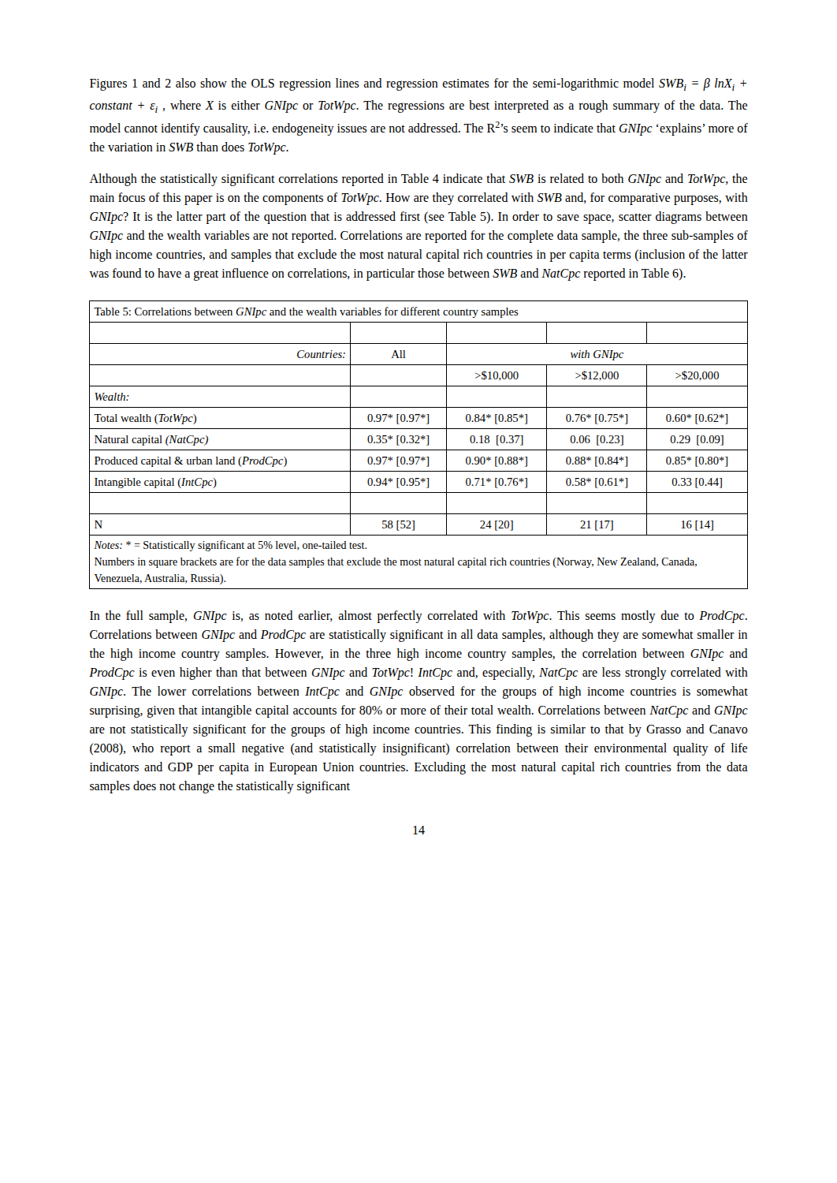Figures 1 and 2 also show the OLS regression lines and regression estimates for the semi-logarithmic model SWBi = β lnXi + constant + εi , where X is either GNIpc or TotWpc. The regressions are best interpreted as a rough summary of the data. The model cannot identify causality, i.e. endogeneity issues are not addressed. The R2’s seem to indicate that GNIpc ‘explains’ more of the variation in SWB than does TotWpc.
Although the statistically significant correlations reported in Table 4 indicate that SWB is related to both GNIpc and TotWpc, the main focus of this paper is on the components of TotWpc. How are they correlated with SWB and, for comparative purposes, with GNIpc? It is the latter part of the question that is addressed first (see Table 5). In order to save space, scatter diagrams between GNIpc and the wealth variables are not reported. Correlations are reported for the complete data sample, the three sub-samples of high income countries, and samples that exclude the most natural capital rich countries in per capita terms (inclusion of the latter was found to have a great influence on correlations, in particular those between SWB and NatCpc reported in Table 6).
| Table 5: Correlations between GNIpc and the wealth variables for different country samples |
| Countries: | All | with GNIpc |
| | | >$10,000 | >$12,000 | >$20,000 |
| Wealth: | | | | |
| Total wealth ( TotWpc ) | 0.97* [0.97*] | 0.84* [0.85*] | 0.76* [0.75*] | 0.60* [0.62*] |
| Natural capital (NatCpc) | 0.35* [0.32*] | 0.18 [0.37] | 0.06 [0.23] | 0.29 [0.09] |
| Produced capital & urban land ( ProdCpc ) | 0.97* [0.97*] | 0.90* [0.88*] | 0.88* [0.84*] | 0.85* [0.80*] |
| Intangible capital ( IntCpc ) | 0.94* [0.95*] | 0.71* [0.76*] | 0.58* [0.61*] | 0.33 [0.44] |
| N | 58 [52] | 24 [20] | 21 [17] | 16 [14] |
| Notes: * = Statistically significant at 5% level, one-tailed test. Numbers in square brackets are for the data samples that exclude the most natural capital rich countries (Norway, New Zealand, Canada, Venezuela, Australia, Russia). |
In the full sample, GNIpc is, as noted earlier, almost perfectly correlated with TotWpc. This seems mostly due to ProdCpc. Correlations between GNIpc and ProdCpc are statistically significant in all data samples, although they are somewhat smaller in the high income country samples. However, in the three high income country samples, the correlation between GNIpc and ProdCpc is even higher than that between GNIpc and TotWpc! IntCpc and, especially, NatCpc are less strongly correlated with GNIpc. The lower correlations between IntCpc and GNIpc observed for the groups of high income countries is somewhat surprising, given that intangible capital accounts for 80% or more of their total wealth. Correlations between NatCpc and GNIpc are not statistically significant for the groups of high income countries. This finding is similar to that by Grasso and Canavo (2008), who report a small negative (and statistically insignificant) correlation between their environmental quality of life indicators and GDP per capita in European Union countries. Excluding the most natural capital rich countries from the data samples does not change the statistically significant
14